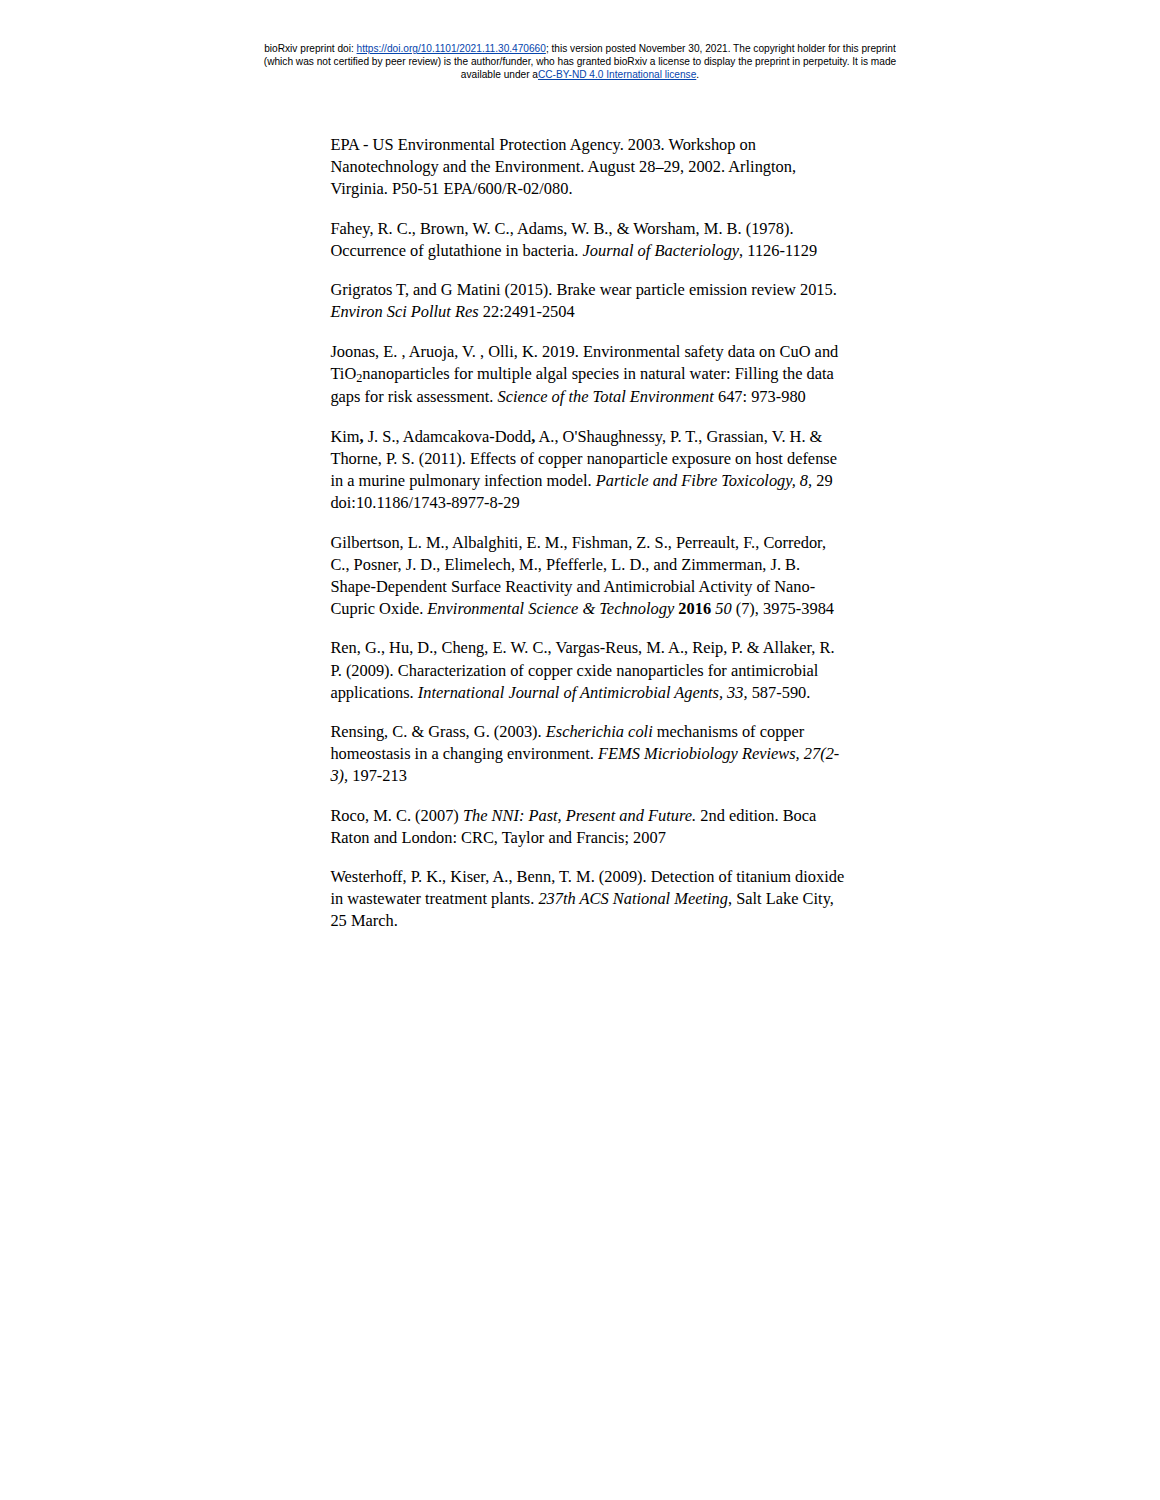bioRxiv preprint doi: https://doi.org/10.1101/2021.11.30.470660; this version posted November 30, 2021. The copyright holder for this preprint
(which was not certified by peer review) is the author/funder, who has granted bioRxiv a license to display the preprint in perpetuity. It is made
available under aCC-BY-ND 4.0 International license.
EPA - US Environmental Protection Agency. 2003. Workshop on Nanotechnology and the Environment. August 28–29, 2002. Arlington, Virginia. P50-51 EPA/600/R-02/080.
Fahey, R. C., Brown, W. C., Adams, W. B., & Worsham, M. B. (1978). Occurrence of glutathione in bacteria. Journal of Bacteriology, 1126-1129
Grigratos T, and G Matini (2015). Brake wear particle emission review 2015. Environ Sci Pollut Res 22:2491-2504
Joonas, E. , Aruoja, V. , Olli, K. 2019. Environmental safety data on CuO and TiO2nanoparticles for multiple algal species in natural water: Filling the data gaps for risk assessment. Science of the Total Environment 647: 973-980
Kim, J. S., Adamcakova-Dodd, A., O'Shaughnessy, P. T., Grassian, V. H. & Thorne, P. S. (2011). Effects of copper nanoparticle exposure on host defense in a murine pulmonary infection model. Particle and Fibre Toxicology, 8, 29 doi:10.1186/1743-8977-8-29
Gilbertson, L. M., Albalghiti, E. M., Fishman, Z. S., Perreault, F., Corredor, C., Posner, J. D., Elimelech, M., Pfefferle, L. D., and Zimmerman, J. B. Shape-Dependent Surface Reactivity and Antimicrobial Activity of Nano-Cupric Oxide. Environmental Science & Technology 2016 50 (7), 3975-3984
Ren, G., Hu, D., Cheng, E. W. C., Vargas-Reus, M. A., Reip, P. & Allaker, R. P. (2009). Characterization of copper cxide nanoparticles for antimicrobial applications. International Journal of Antimicrobial Agents, 33, 587-590.
Rensing, C. & Grass, G. (2003). Escherichia coli mechanisms of copper homeostasis in a changing environment. FEMS Micriobiology Reviews, 27(2-3), 197-213
Roco, M. C. (2007) The NNI: Past, Present and Future. 2nd edition. Boca Raton and London: CRC, Taylor and Francis; 2007
Westerhoff, P. K., Kiser, A., Benn, T. M. (2009). Detection of titanium dioxide in wastewater treatment plants. 237th ACS National Meeting, Salt Lake City, 25 March.